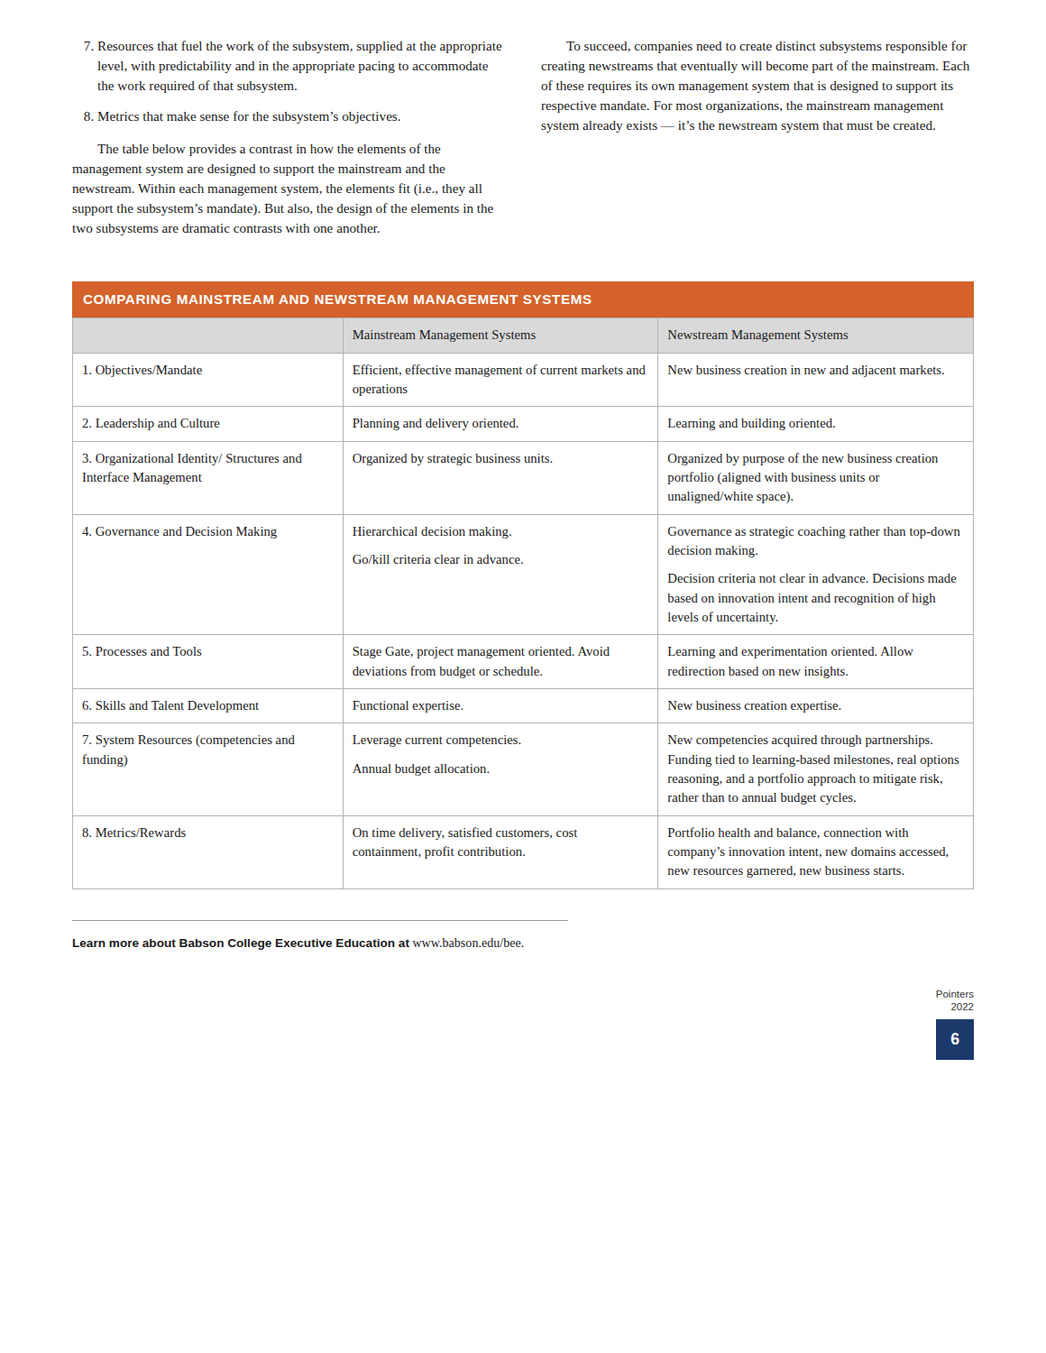Resources that fuel the work of the subsystem, supplied at the appropriate level, with predictability and in the appropriate pacing to accommodate the work required of that subsystem.
Metrics that make sense for the subsystem’s objectives.
The table below provides a contrast in how the elements of the management system are designed to support the mainstream and the newstream. Within each management system, the elements fit (i.e., they all support the subsystem’s mandate). But also, the design of the elements in the two subsystems are dramatic contrasts with one another.
To succeed, companies need to create distinct subsystems responsible for creating newstreams that eventually will become part of the mainstream. Each of these requires its own management system that is designed to support its respective mandate. For most organizations, the mainstream management system already exists — it’s the newstream system that must be created.
Comparing Mainstream and Newstream Management Systems
| | Mainstream Management Systems | Newstream Management Systems |
| --- | --- | --- |
| 1. Objectives/Mandate | Efficient, effective management of current markets and operations | New business creation in new and adjacent markets. |
| 2. Leadership and Culture | Planning and delivery oriented. | Learning and building oriented. |
| 3. Organizational Identity/ Structures and Interface Management | Organized by strategic business units. | Organized by purpose of the new business creation portfolio (aligned with business units or unaligned/white space). |
| 4. Governance and Decision Making | Hierarchical decision making. Go/kill criteria clear in advance. | Governance as strategic coaching rather than top-down decision making. Decision criteria not clear in advance. Decisions made based on innovation intent and recognition of high levels of uncertainty. |
| 5. Processes and Tools | Stage Gate, project management oriented. Avoid deviations from budget or schedule. | Learning and experimentation oriented. Allow redirection based on new insights. |
| 6. Skills and Talent Development | Functional expertise. | New business creation expertise. |
| 7. System Resources (competencies and funding) | Leverage current competencies. Annual budget allocation. | New competencies acquired through partnerships. Funding tied to learning-based milestones, real options reasoning, and a portfolio approach to mitigate risk, rather than to annual budget cycles. |
| 8. Metrics/Rewards | On time delivery, satisfied customers, cost containment, profit contribution. | Portfolio health and balance, connection with company’s innovation intent, new domains accessed, new resources garnered, new business starts. |
Learn more about Babson College Executive Education at www.babson.edu/bee.
Pointers
2022
6